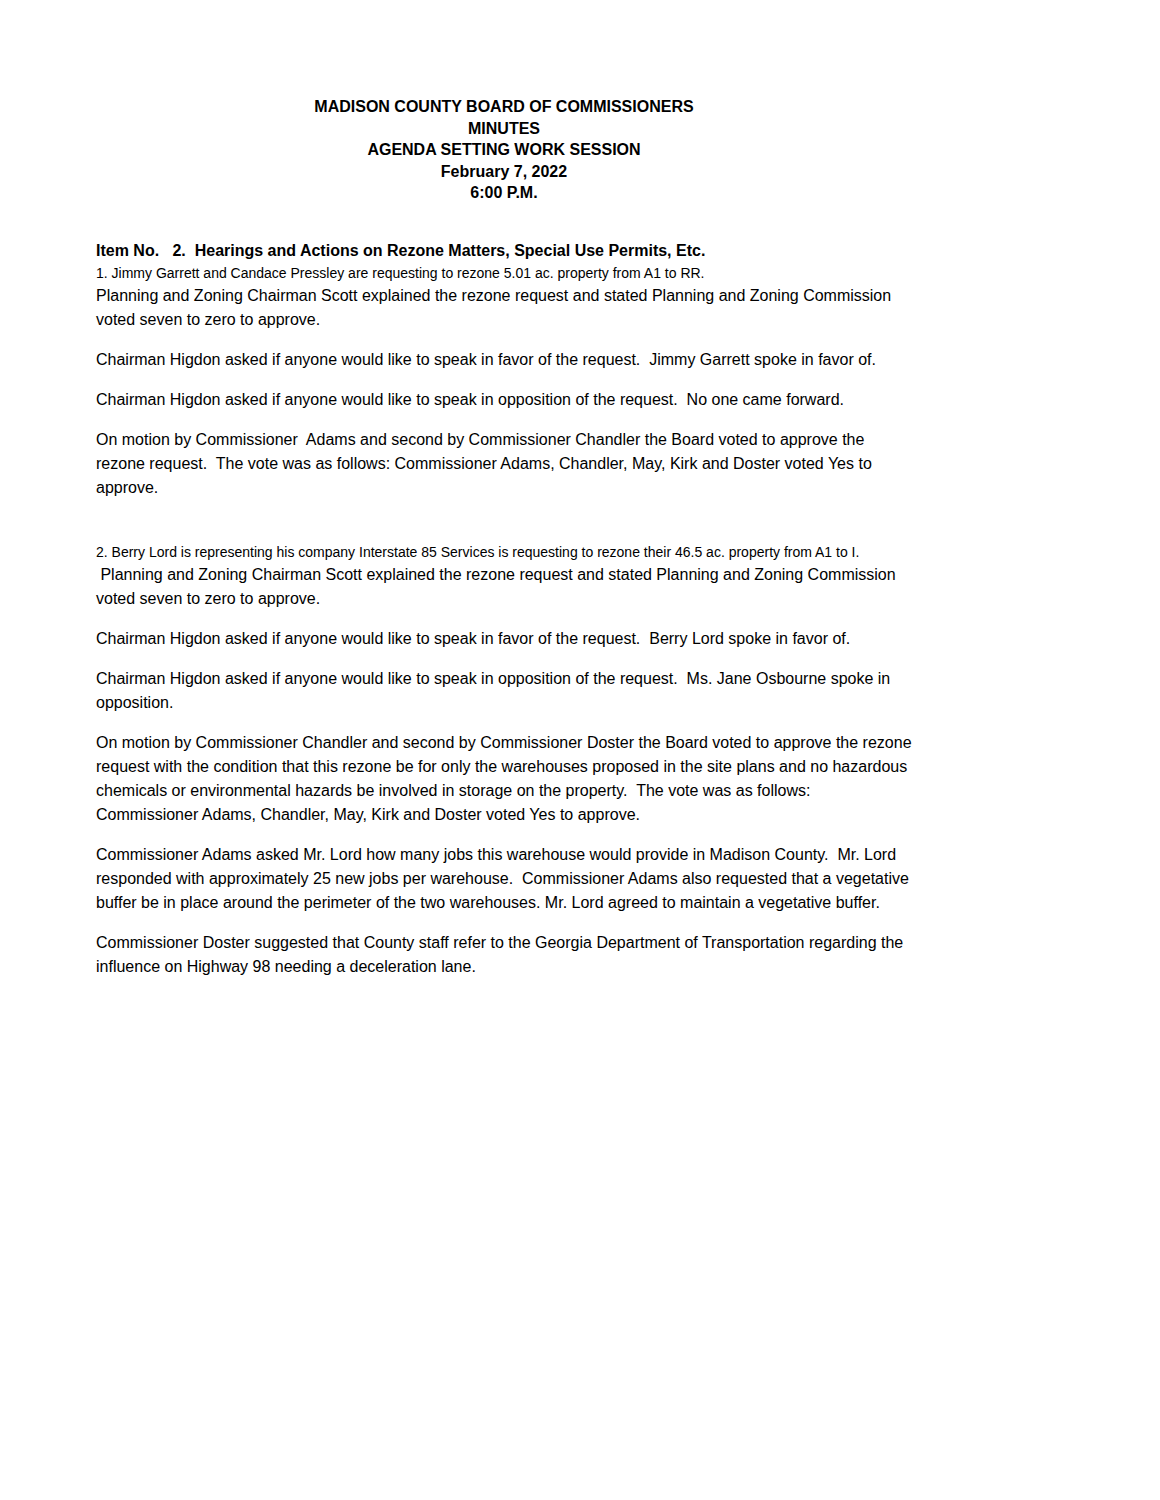MADISON COUNTY BOARD OF COMMISSIONERS
MINUTES
AGENDA SETTING WORK SESSION
February 7, 2022
6:00 P.M.
Item No. 2. Hearings and Actions on Rezone Matters, Special Use Permits, Etc.
1. Jimmy Garrett and Candace Pressley are requesting to rezone 5.01 ac. property from A1 to RR.
Planning and Zoning Chairman Scott explained the rezone request and stated Planning and Zoning Commission voted seven to zero to approve.
Chairman Higdon asked if anyone would like to speak in favor of the request. Jimmy Garrett spoke in favor of.
Chairman Higdon asked if anyone would like to speak in opposition of the request. No one came forward.
On motion by Commissioner Adams and second by Commissioner Chandler the Board voted to approve the rezone request. The vote was as follows: Commissioner Adams, Chandler, May, Kirk and Doster voted Yes to approve.
2. Berry Lord is representing his company Interstate 85 Services is requesting to rezone their 46.5 ac. property from A1 to I.
Planning and Zoning Chairman Scott explained the rezone request and stated Planning and Zoning Commission voted seven to zero to approve.
Chairman Higdon asked if anyone would like to speak in favor of the request. Berry Lord spoke in favor of.
Chairman Higdon asked if anyone would like to speak in opposition of the request. Ms. Jane Osbourne spoke in opposition.
On motion by Commissioner Chandler and second by Commissioner Doster the Board voted to approve the rezone request with the condition that this rezone be for only the warehouses proposed in the site plans and no hazardous chemicals or environmental hazards be involved in storage on the property. The vote was as follows: Commissioner Adams, Chandler, May, Kirk and Doster voted Yes to approve.
Commissioner Adams asked Mr. Lord how many jobs this warehouse would provide in Madison County. Mr. Lord responded with approximately 25 new jobs per warehouse. Commissioner Adams also requested that a vegetative buffer be in place around the perimeter of the two warehouses. Mr. Lord agreed to maintain a vegetative buffer.
Commissioner Doster suggested that County staff refer to the Georgia Department of Transportation regarding the influence on Highway 98 needing a deceleration lane.